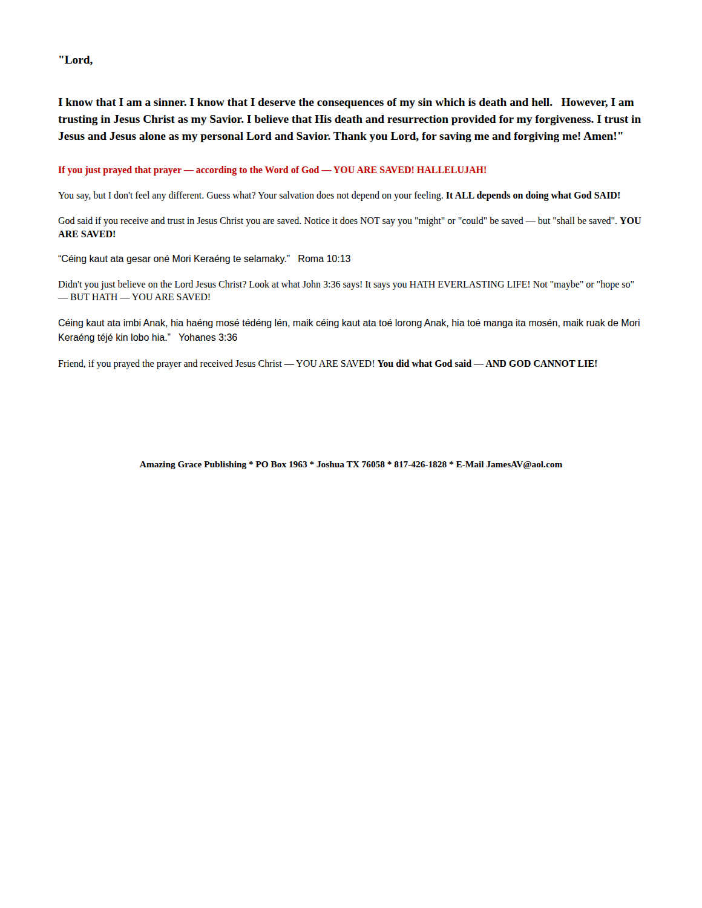"Lord,
I know that I am a sinner. I know that I deserve the consequences of my sin which is death and hell. However, I am trusting in Jesus Christ as my Savior. I believe that His death and resurrection provided for my forgiveness. I trust in Jesus and Jesus alone as my personal Lord and Savior. Thank you Lord, for saving me and forgiving me! Amen!"
If you just prayed that prayer — according to the Word of God — YOU ARE SAVED! HALLELUJAH!
You say, but I don't feel any different. Guess what? Your salvation does not depend on your feeling. It ALL depends on doing what God SAID!
God said if you receive and trust in Jesus Christ you are saved. Notice it does NOT say you "might" or "could" be saved — but "shall be saved". YOU ARE SAVED!
“Céing kaut ata gesar oné Mori Keraéng te selamaky.” Roma 10:13
Didn't you just believe on the Lord Jesus Christ? Look at what John 3:36 says! It says you HATH EVERLASTING LIFE! Not "maybe" or "hope so" — BUT HATH — YOU ARE SAVED!
Céing kaut ata imbi Anak, hia haéng mosé tédéng lén, maik céing kaut ata toé lorong Anak, hia toé manga ita mosén, maik ruak de Mori Keraéng téjé kin lobo hia.” Yohanes 3:36
Friend, if you prayed the prayer and received Jesus Christ — YOU ARE SAVED! You did what God said — AND GOD CANNOT LIE!
Amazing Grace Publishing * PO Box 1963 * Joshua TX 76058 * 817-426-1828 * E-Mail JamesAV@aol.com